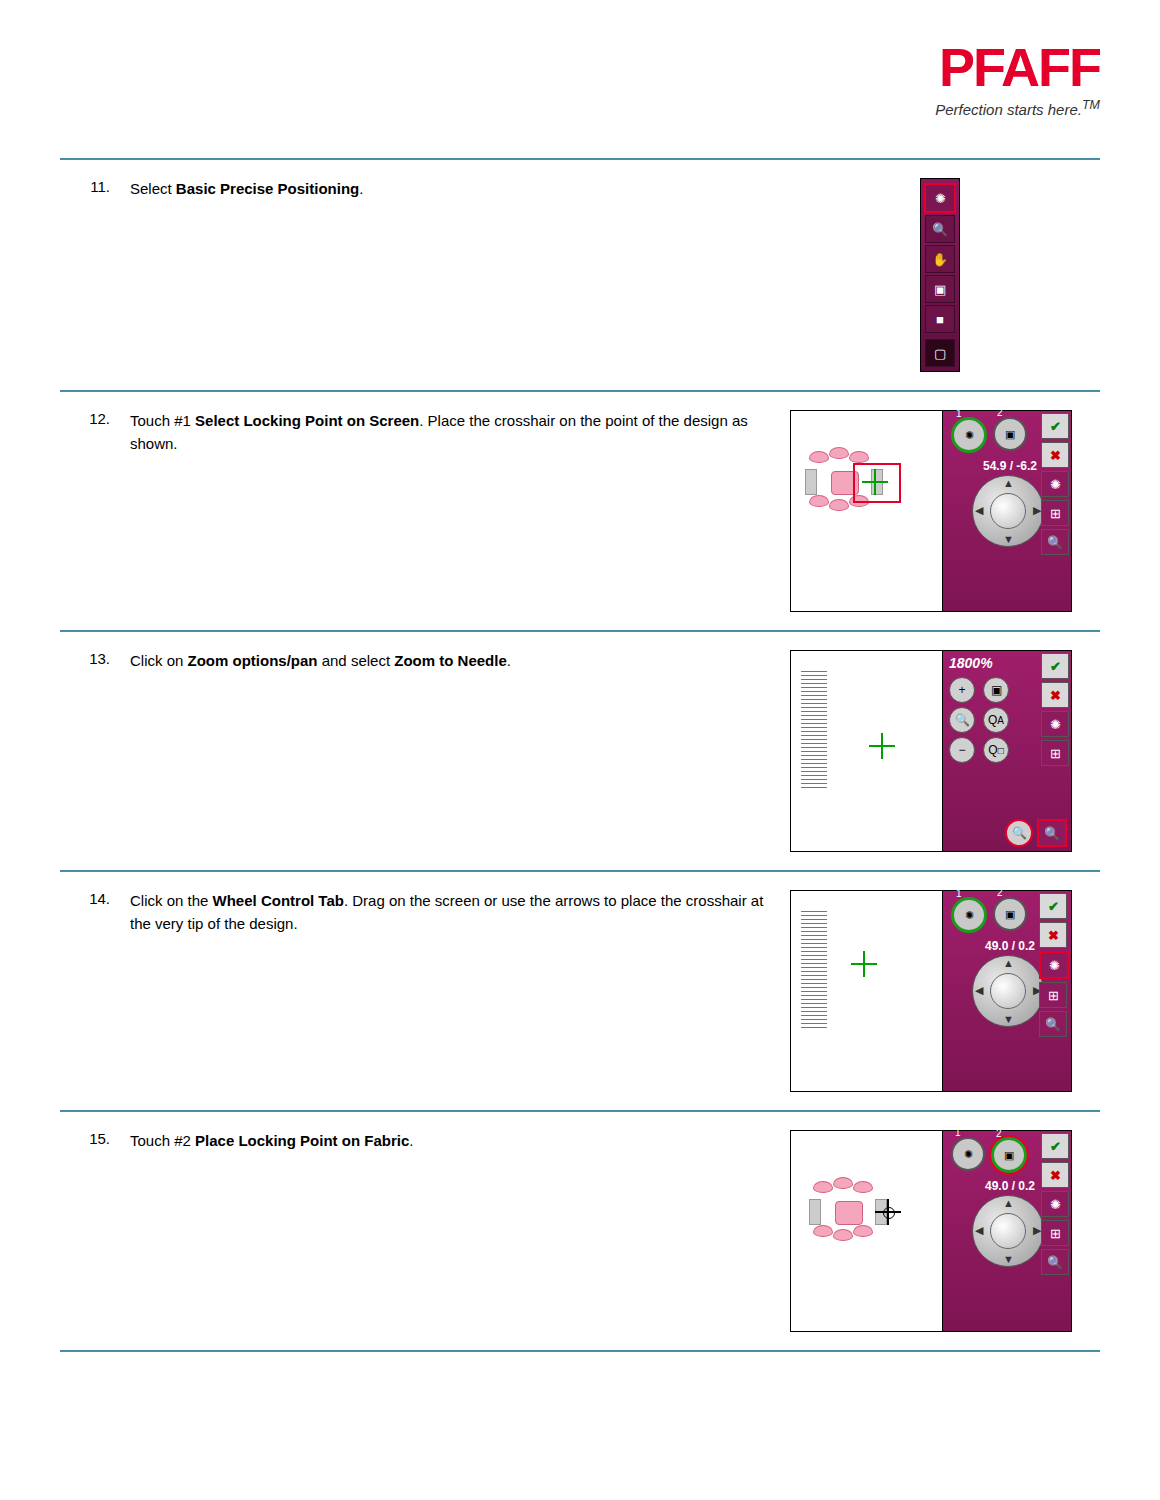PFAFF
Perfection starts here.TM
| 11. | Select Basic Precise Positioning . | ✺ 🔍 ✋ ▣ ■ ▢ |
| 12. | Touch #1 Select Locking Point on Screen . Place the crosshair on the point of the design as shown. | 1 ✺ 2 ▣ 54.9 / -6.2 ▲ ▼ ◀ ▶ ✔ ✖ ✺ ⊞ 🔍 |
| 13. | Click on Zoom options/pan and select Zoom to Needle . | 1800% + 🔍 − ▣ Q A Q □ ✔ ✖ ✺ ⊞ 🔍 🔍 |
| 14. | Click on the Wheel Control Tab . Drag on the screen or use the arrows to place the crosshair at the very tip of the design. | 1 ✺ 2 ▣ 49.0 / 0.2 ▲ ▼ ◀ ▶ ✔ ✖ ✺ ⊞ 🔍 |
| 15. | Touch #2 Place Locking Point on Fabric . | 1 ✺ 2 ▣ 49.0 / 0.2 ▲ ▼ ◀ ▶ ✔ ✖ ✺ ⊞ 🔍 |